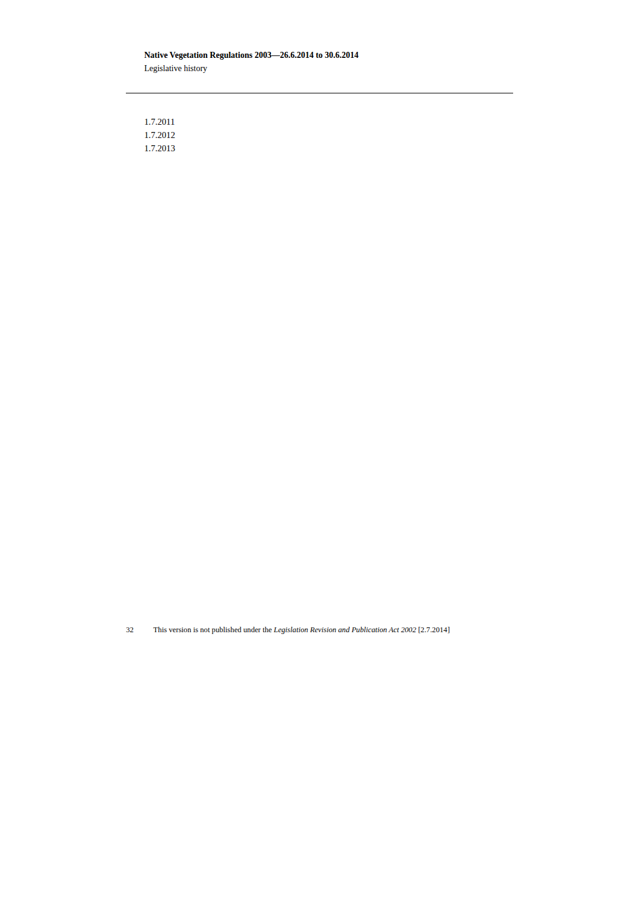Native Vegetation Regulations 2003—26.6.2014 to 30.6.2014
Legislative history
1.7.2011
1.7.2012
1.7.2013
32 This version is not published under the Legislation Revision and Publication Act 2002 [2.7.2014]